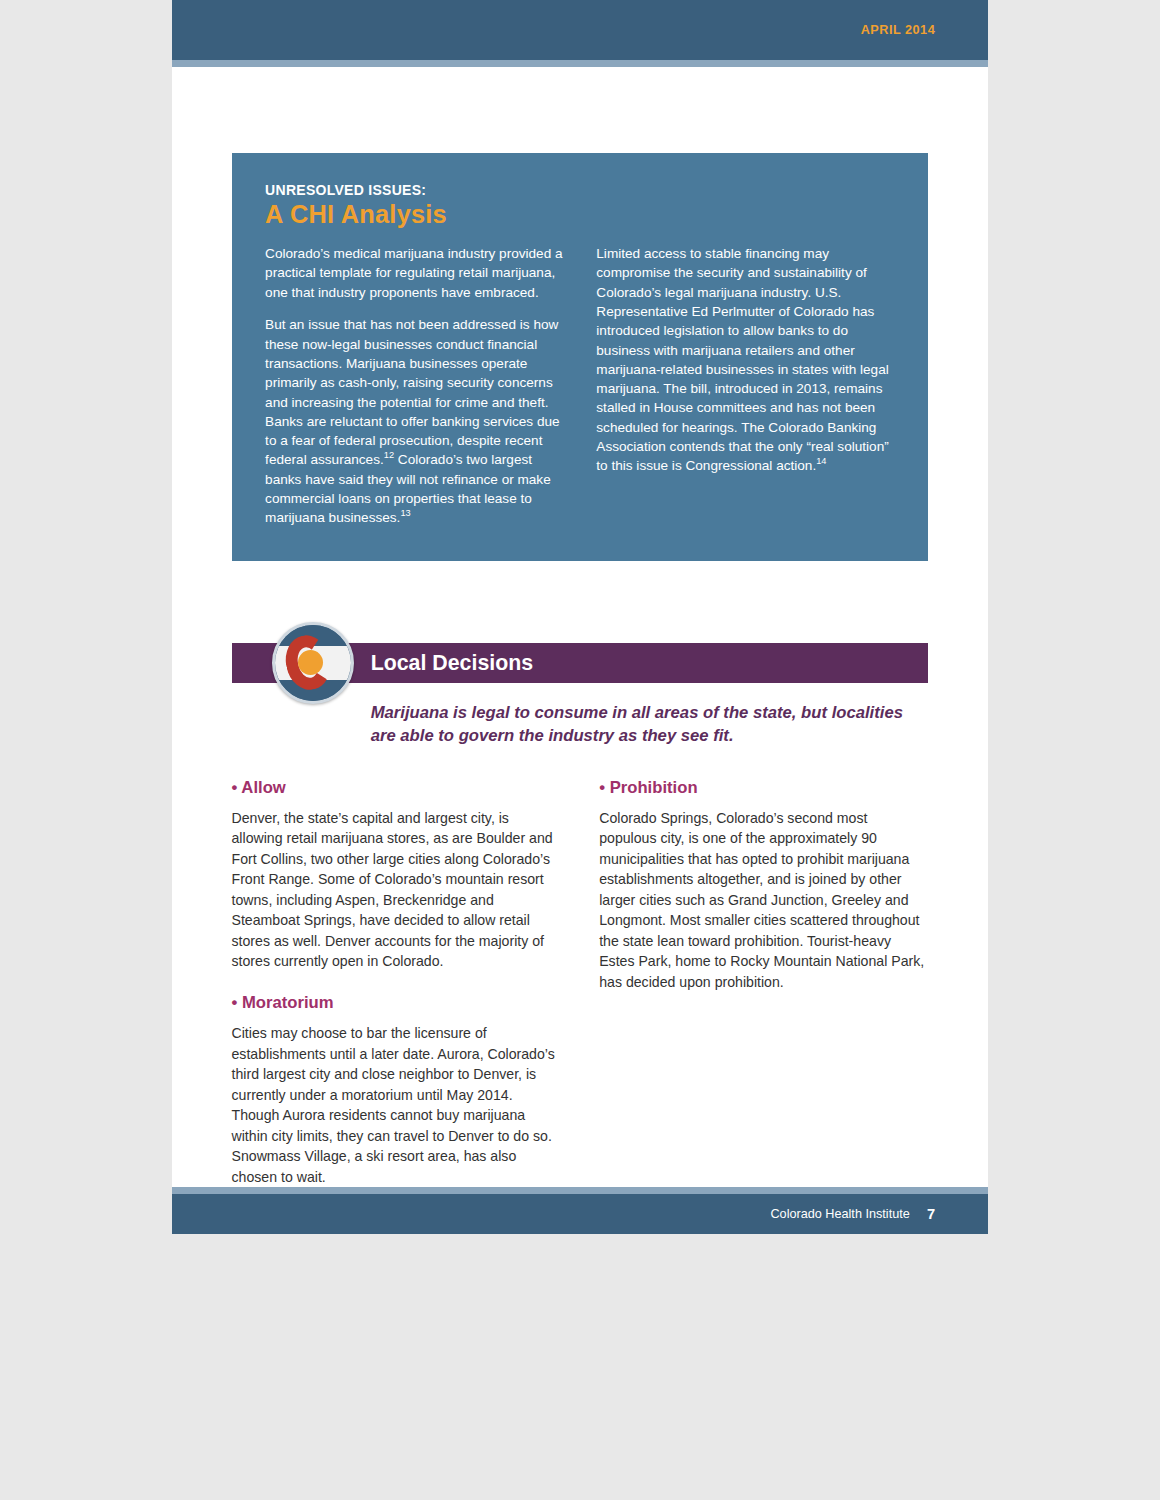APRIL 2014
UNRESOLVED ISSUES:
A CHI Analysis
Colorado’s medical marijuana industry provided a practical template for regulating retail marijuana, one that industry proponents have embraced.
But an issue that has not been addressed is how these now-legal businesses conduct financial transactions. Marijuana businesses operate primarily as cash-only, raising security concerns and increasing the potential for crime and theft. Banks are reluctant to offer banking services due to a fear of federal prosecution, despite recent federal assurances.12 Colorado’s two largest banks have said they will not refinance or make commercial loans on properties that lease to marijuana businesses.13
Limited access to stable financing may compromise the security and sustainability of Colorado’s legal marijuana industry. U.S. Representative Ed Perlmutter of Colorado has introduced legislation to allow banks to do business with marijuana retailers and other marijuana-related businesses in states with legal marijuana. The bill, introduced in 2013, remains stalled in House committees and has not been scheduled for hearings. The Colorado Banking Association contends that the only “real solution” to this issue is Congressional action.14
Local Decisions
Marijuana is legal to consume in all areas of the state, but localities are able to govern the industry as they see fit.
• Allow
Denver, the state’s capital and largest city, is allowing retail marijuana stores, as are Boulder and Fort Collins, two other large cities along Colorado’s Front Range. Some of Colorado’s mountain resort towns, including Aspen, Breckenridge and Steamboat Springs, have decided to allow retail stores as well. Denver accounts for the majority of stores currently open in Colorado.
• Moratorium
Cities may choose to bar the licensure of establishments until a later date. Aurora, Colorado’s third largest city and close neighbor to Denver, is currently under a moratorium until May 2014. Though Aurora residents cannot buy marijuana within city limits, they can travel to Denver to do so. Snowmass Village, a ski resort area, has also chosen to wait.
• Prohibition
Colorado Springs, Colorado’s second most populous city, is one of the approximately 90 municipalities that has opted to prohibit marijuana establishments altogether, and is joined by other larger cities such as Grand Junction, Greeley and Longmont. Most smaller cities scattered throughout the state lean toward prohibition. Tourist-heavy Estes Park, home to Rocky Mountain National Park, has decided upon prohibition.
Colorado Health Institute 7